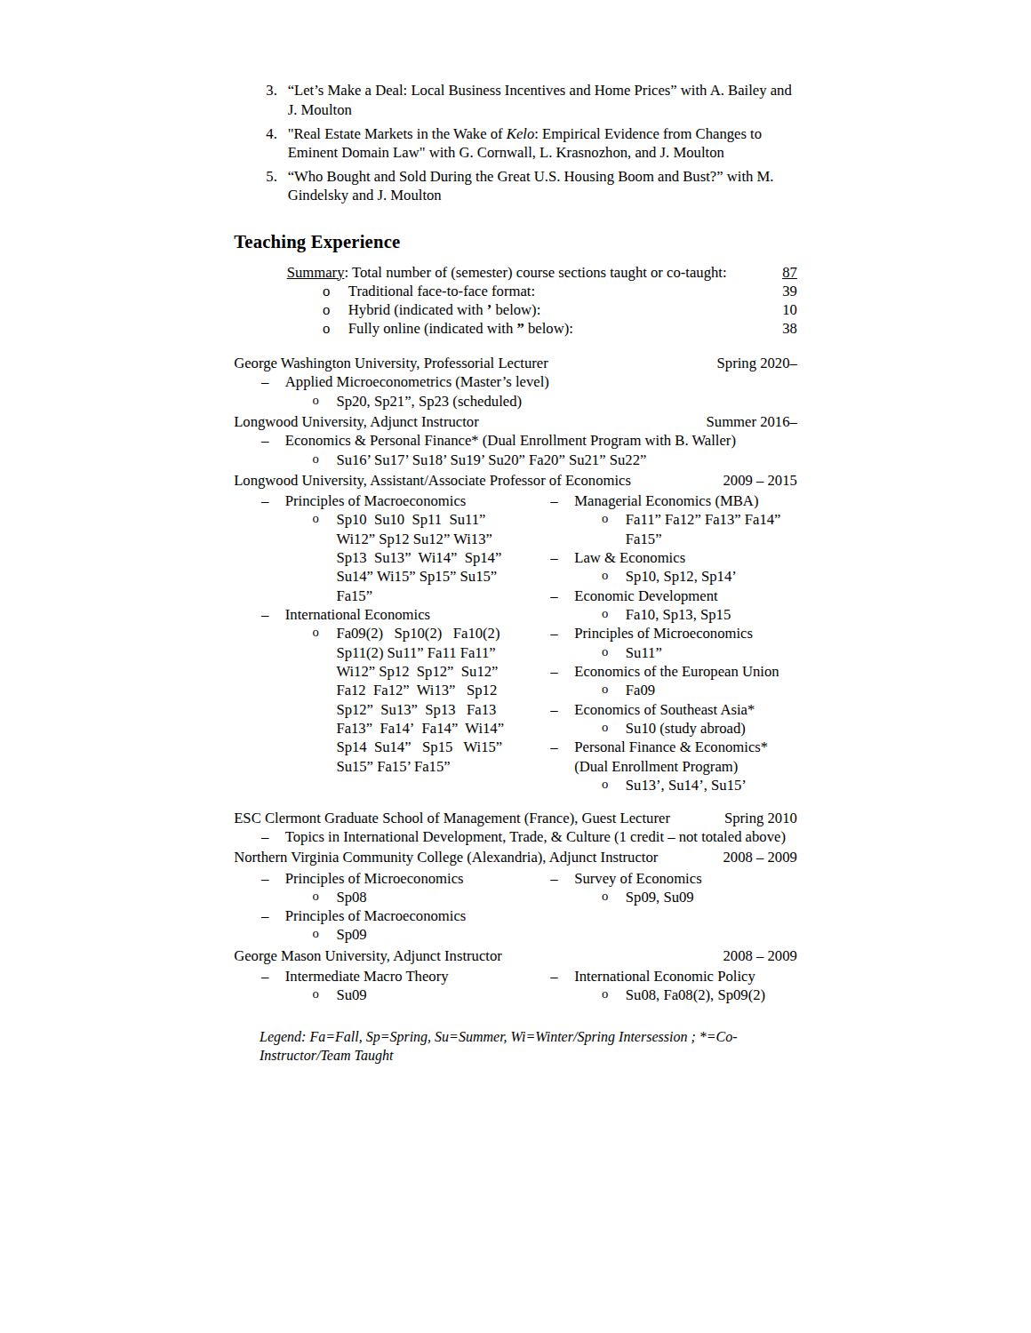“Let’s Make a Deal: Local Business Incentives and Home Prices” with A. Bailey and J. Moulton
"Real Estate Markets in the Wake of Kelo: Empirical Evidence from Changes to Eminent Domain Law" with G. Cornwall, L. Krasnozhon, and J. Moulton
“Who Bought and Sold During the Great U.S. Housing Boom and Bust?” with M. Gindelsky and J. Moulton
Teaching Experience
Summary: Total number of (semester) course sections taught or co-taught: 87
o Traditional face-to-face format: 39
o Hybrid (indicated with ’ below): 10
o Fully online (indicated with ” below): 38
George Washington University, Professorial Lecturer Spring 2020–
Applied Microeconometrics (Master’s level)
Sp20, Sp21”, Sp23 (scheduled)
Longwood University, Adjunct Instructor Summer 2016–
Economics & Personal Finance* (Dual Enrollment Program with B. Waller)
Su16’ Su17’ Su18’ Su19’ Su20” Fa20” Su21” Su22”
Longwood University, Assistant/Associate Professor of Economics 2009 – 2015
Principles of Macroeconomics
Sp10 Su10 Sp11 Su11”
Wi12” Sp12 Su12” Wi13”
Sp13 Su13” Wi14” Sp14”
Su14” Wi15” Sp15” Su15”
Fa15”
International Economics
Fa09(2) Sp10(2) Fa10(2)
Sp11(2) Su11” Fa11 Fa11”
Wi12” Sp12 Sp12” Su12”
Fa12 Fa12” Wi13” Sp12
Sp12” Su13” Sp13 Fa13
Fa13” Fa14’ Fa14” Wi14”
Sp14 Su14” Sp15 Wi15”
Su15” Fa15’ Fa15”
Managerial Economics (MBA)
Fa11” Fa12” Fa13” Fa14” Fa15”
Law & Economics
Sp10, Sp12, Sp14’
Economic Development
Fa10, Sp13, Sp15
Principles of Microeconomics
Su11”
Economics of the European Union
Fa09
Economics of Southeast Asia*
Su10 (study abroad)
Personal Finance & Economics*
(Dual Enrollment Program)
Su13’, Su14’, Su15’
ESC Clermont Graduate School of Management (France), Guest Lecturer Spring 2010
Topics in International Development, Trade, & Culture (1 credit – not totaled above)
Northern Virginia Community College (Alexandria), Adjunct Instructor 2008 – 2009
Principles of Microeconomics
Sp08
Principles of Macroeconomics
Sp09
Survey of Economics
Sp09, Su09
George Mason University, Adjunct Instructor 2008 – 2009
Intermediate Macro Theory
Su09
International Economic Policy
Su08, Fa08(2), Sp09(2)
Legend: Fa=Fall, Sp=Spring, Su=Summer, Wi=Winter/Spring Intersession ; *=Co-Instructor/Team Taught